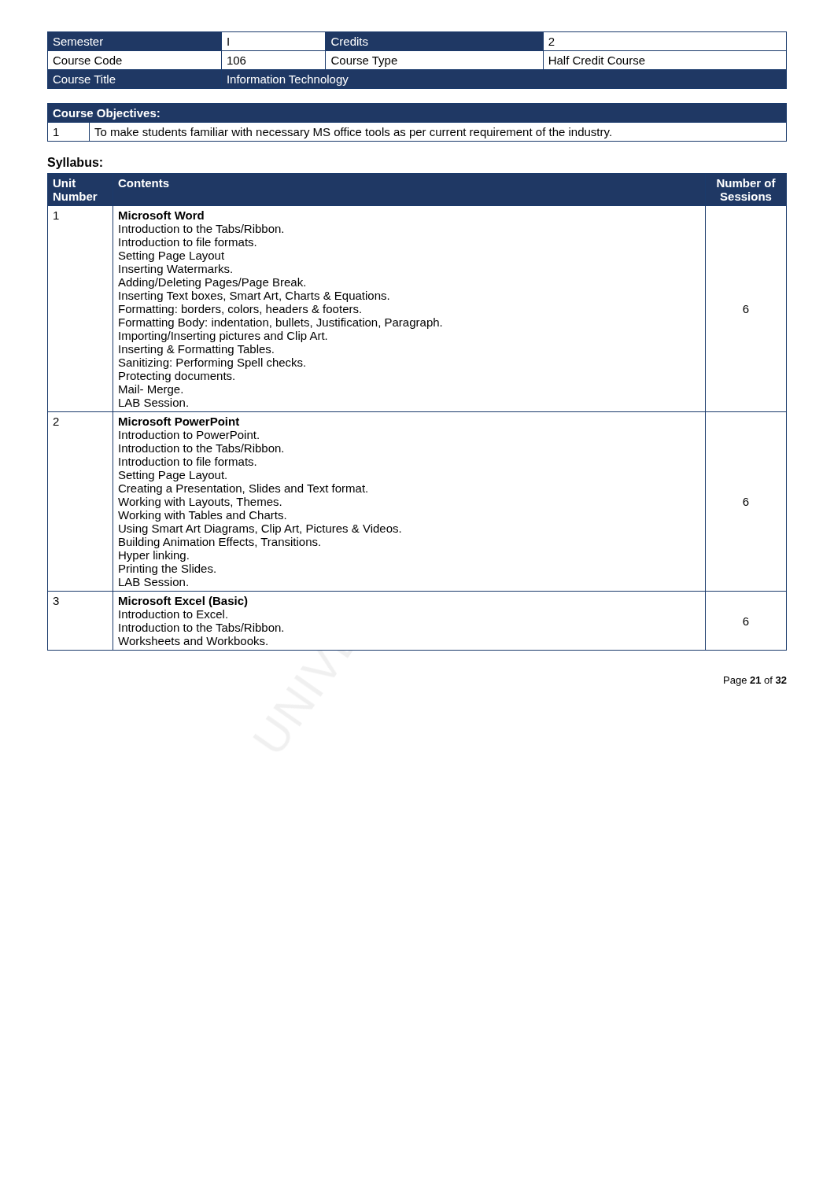UNIVERSITY OF PUNE
| Semester | I | Credits | 2 |
| Course Code | 106 | Course Type | Half Credit Course |
| Course Title | Information Technology |
| Course Objectives: |
| 1 | To make students familiar with necessary MS office tools as per current requirement of the industry. |
Syllabus:
| Unit Number | Contents | Number of Sessions |
| 1 | Microsoft Word Introduction to the Tabs/Ribbon. Introduction to file formats. Setting Page Layout Inserting Watermarks. Adding/Deleting Pages/Page Break. Inserting Text boxes, Smart Art, Charts & Equations. Formatting: borders, colors, headers & footers. Formatting Body: indentation, bullets, Justification, Paragraph. Importing/Inserting pictures and Clip Art. Inserting & Formatting Tables. Sanitizing: Performing Spell checks. Protecting documents. Mail- Merge. LAB Session. | 6 |
| 2 | Microsoft PowerPoint Introduction to PowerPoint. Introduction to the Tabs/Ribbon. Introduction to file formats. Setting Page Layout. Creating a Presentation, Slides and Text format. Working with Layouts, Themes. Working with Tables and Charts. Using Smart Art Diagrams, Clip Art, Pictures & Videos. Building Animation Effects, Transitions. Hyper linking. Printing the Slides. LAB Session. | 6 |
| 3 | Microsoft Excel (Basic) Introduction to Excel. Introduction to the Tabs/Ribbon. Worksheets and Workbooks. | 6 |
Page 21 of 32